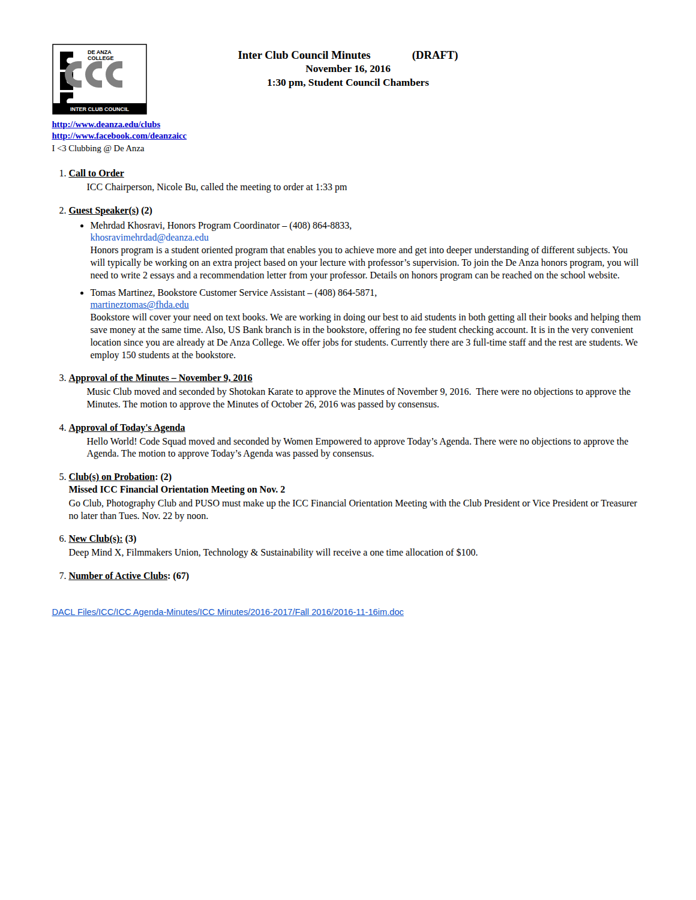DE ANZA COLLEGE INTER CLUB COUNCIL
Inter Club Council Minutes (DRAFT)
November 16, 2016
1:30 pm, Student Council Chambers
http://www.deanza.edu/clubs
http://www.facebook.com/deanzaicc
I <3 Clubbing @ De Anza
Call to Order
ICC Chairperson, Nicole Bu, called the meeting to order at 1:33 pm
Guest Speaker(s) (2)
Mehrdad Khosravi, Honors Program Coordinator – (408) 864-8833,
khosravimehrdad@deanza.edu
Honors program is a student oriented program that enables you to achieve more and get into deeper understanding of different subjects. You will typically be working on an extra project based on your lecture with professor’s supervision. To join the De Anza honors program, you will need to write 2 essays and a recommendation letter from your professor. Details on honors program can be reached on the school website.
Tomas Martinez, Bookstore Customer Service Assistant – (408) 864-5871,
martineztomas@fhda.edu
Bookstore will cover your need on text books. We are working in doing our best to aid students in both getting all their books and helping them save money at the same time. Also, US Bank branch is in the bookstore, offering no fee student checking account. It is in the very convenient location since you are already at De Anza College. We offer jobs for students. Currently there are 3 full-time staff and the rest are students. We employ 150 students at the bookstore.
Approval of the Minutes – November 9, 2016
Music Club moved and seconded by Shotokan Karate to approve the Minutes of November 9, 2016. There were no objections to approve the Minutes. The motion to approve the Minutes of October 26, 2016 was passed by consensus.
Approval of Today's Agenda
Hello World! Code Squad moved and seconded by Women Empowered to approve Today’s Agenda. There were no objections to approve the Agenda. The motion to approve Today’s Agenda was passed by consensus.
Club(s) on Probation: (2)
Missed ICC Financial Orientation Meeting on Nov. 2
Go Club, Photography Club and PUSO must make up the ICC Financial Orientation Meeting with the Club President or Vice President or Treasurer no later than Tues. Nov. 22 by noon.
New Club(s): (3)
Deep Mind X, Filmmakers Union, Technology & Sustainability will receive a one time allocation of $100.
Number of Active Clubs: (67)
DACL Files/ICC/ICC Agenda-Minutes/ICC Minutes/2016-2017/Fall 2016/2016-11-16im.doc